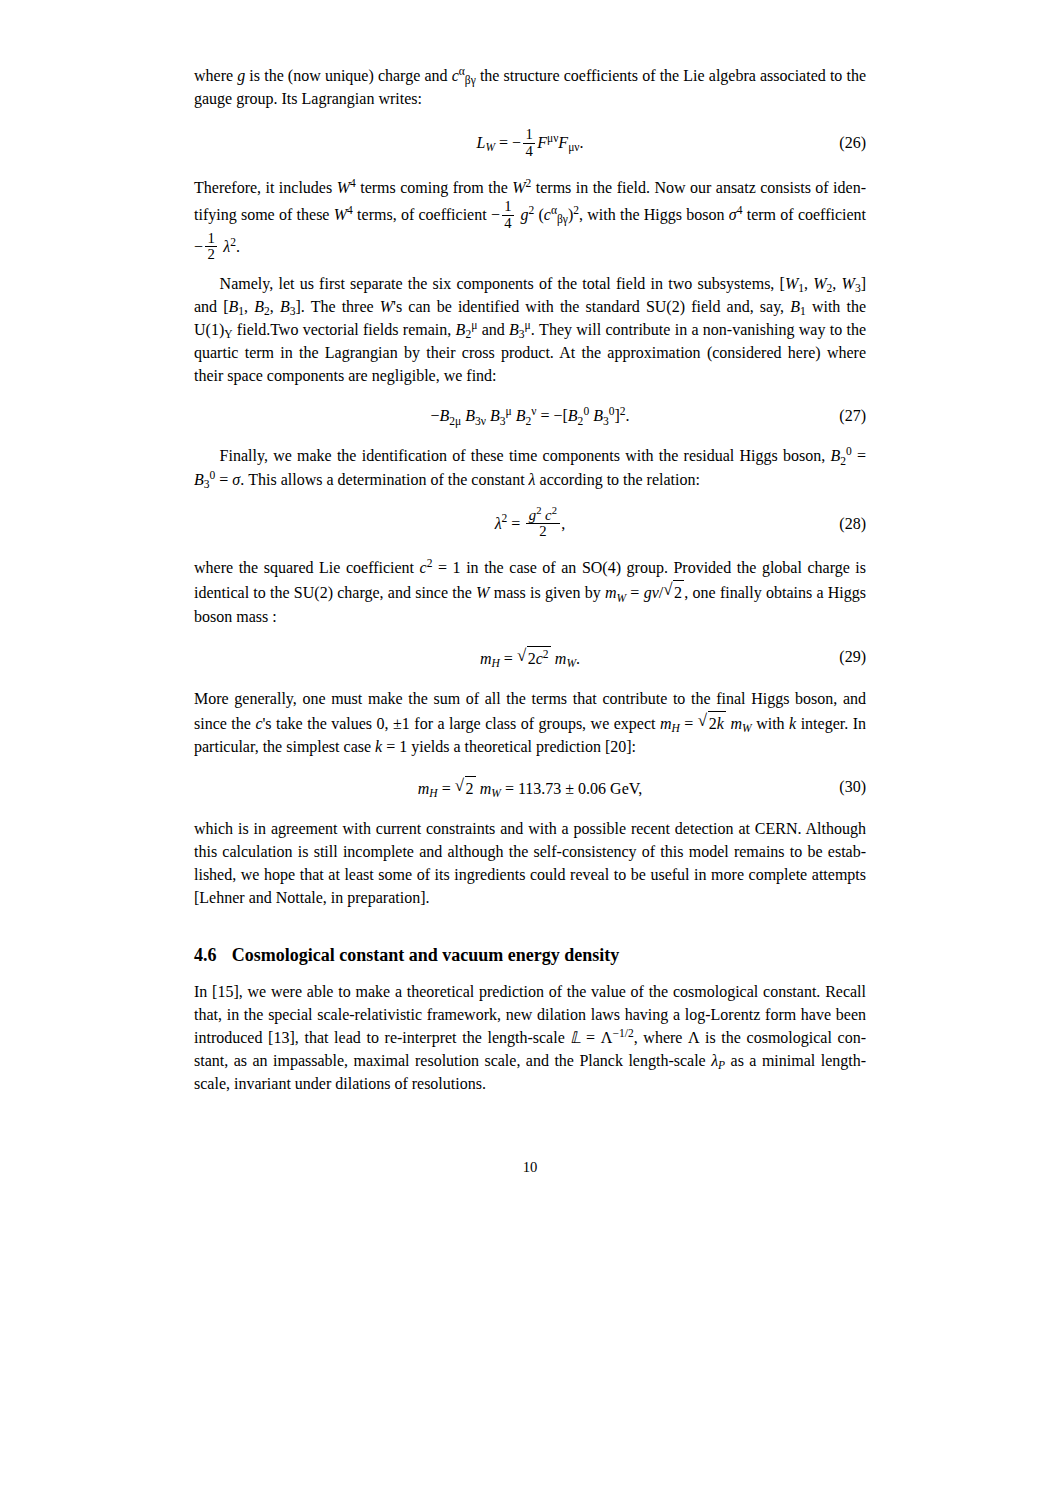where g is the (now unique) charge and cαβγ the structure coefficients of the Lie algebra associated to the gauge group. Its Lagrangian writes:
LW = −14 FμνFμν. (26)
Therefore, it includes W4 terms coming from the W2 terms in the field. Now our ansatz consists of identifying some of these W4 terms, of coefficient −14 g2 (cαβγ)2, with the Higgs boson σ4 term of coefficient −12 λ2.
Namely, let us first separate the six components of the total field in two subsystems, [W1, W2, W3] and [B1, B2, B3]. The three W's can be identified with the standard SU(2) field and, say, B1 with the U(1)Y field.Two vectorial fields remain, B2μ and B3μ. They will contribute in a non-vanishing way to the quartic term in the Lagrangian by their cross product. At the approximation (considered here) where their space components are negligible, we find:
−B2μ B3ν B3μ B2ν = −[B20 B30]2. (27)
Finally, we make the identification of these time components with the residual Higgs boson, B20 = B30 = σ. This allows a determination of the constant λ according to the relation:
λ2 = g2 c22, (28)
where the squared Lie coefficient c2 = 1 in the case of an SO(4) group. Provided the global charge is identical to the SU(2) charge, and since the W mass is given by mW = gv/2, one finally obtains a Higgs boson mass :
mH = 2c2 mW. (29)
More generally, one must make the sum of all the terms that contribute to the final Higgs boson, and since the c's take the values 0, ±1 for a large class of groups, we expect mH = 2k mW with k integer. In particular, the simplest case k = 1 yields a theoretical prediction [20]:
mH = 2 mW = 113.73 ± 0.06 GeV, (30)
which is in agreement with current constraints and with a possible recent detection at CERN. Although this calculation is still incomplete and although the self-consistency of this model remains to be established, we hope that at least some of its ingredients could reveal to be useful in more complete attempts [Lehner and Nottale, in preparation].
4.6 Cosmological constant and vacuum energy density
In [15], we were able to make a theoretical prediction of the value of the cosmological constant. Recall that, in the special scale-relativistic framework, new dilation laws having a log-Lorentz form have been introduced [13], that lead to re-interpret the length-scale 𝕃 = Λ−1/2, where Λ is the cosmological constant, as an impassable, maximal resolution scale, and the Planck length-scale λP as a minimal length-scale, invariant under dilations of resolutions.
10